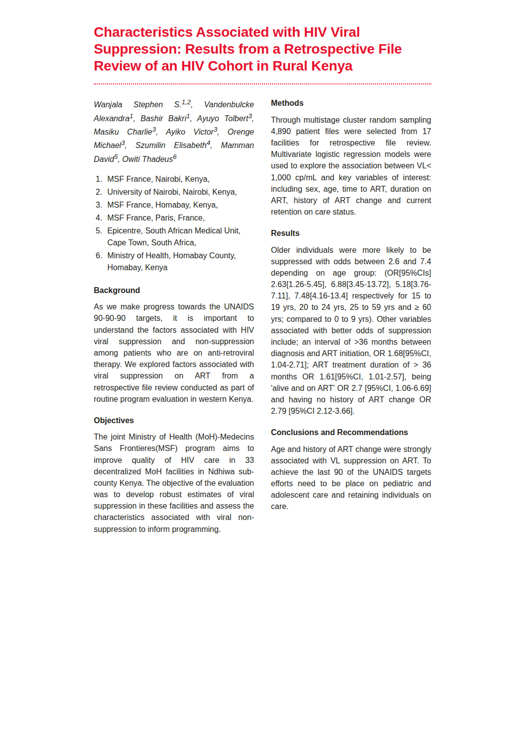Characteristics Associated with HIV Viral Suppression: Results from a Retrospective File Review of an HIV Cohort in Rural Kenya
Wanjala Stephen S.1,2, Vandenbulcke Alexandra1, Bashir Bakri1, Ayuyo Tolbert3, Masiku Charlie3, Ayiko Victor3, Orenge Michael3, Szumilin Elisabeth4, Mamman David5, Owiti Thadeus6
MSF France, Nairobi, Kenya,
University of Nairobi, Nairobi, Kenya,
MSF France, Homabay, Kenya,
MSF France, Paris, France,
Epicentre, South African Medical Unit, Cape Town, South Africa,
Ministry of Health, Homabay County, Homabay, Kenya
Background
As we make progress towards the UNAIDS 90-90-90 targets, it is important to understand the factors associated with HIV viral suppression and non-suppression among patients who are on anti-retroviral therapy. We explored factors associated with viral suppression on ART from a retrospective file review conducted as part of routine program evaluation in western Kenya.
Objectives
The joint Ministry of Health (MoH)-Medecins Sans Frontieres(MSF) program aims to improve quality of HIV care in 33 decentralized MoH facilities in Ndhiwa sub-county Kenya. The objective of the evaluation was to develop robust estimates of viral suppression in these facilities and assess the characteristics associated with viral non-suppression to inform programming.
Methods
Through multistage cluster random sampling 4,890 patient files were selected from 17 facilities for retrospective file review. Multivariate logistic regression models were used to explore the association between VL< 1,000 cp/mL and key variables of interest: including sex, age, time to ART, duration on ART, history of ART change and current retention on care status.
Results
Older individuals were more likely to be suppressed with odds between 2.6 and 7.4 depending on age group: (OR[95%CIs] 2.63[1.26-5.45], 6.88[3.45-13.72], 5.18[3.76-7.11], 7.48[4.16-13.4] respectively for 15 to 19 yrs, 20 to 24 yrs, 25 to 59 yrs and ≥ 60 yrs; compared to 0 to 9 yrs). Other variables associated with better odds of suppression include; an interval of >36 months between diagnosis and ART initiation, OR 1.68[95%CI, 1.04-2.71]; ART treatment duration of > 36 months OR 1.61[95%CI, 1.01-2.57], being 'alive and on ART' OR 2.7 [95%CI, 1.06-6.69] and having no history of ART change OR 2.79 [95%CI 2.12-3.66].
Conclusions and Recommendations
Age and history of ART change were strongly associated with VL suppression on ART. To achieve the last 90 of the UNAIDS targets efforts need to be place on pediatric and adolescent care and retaining individuals on care.